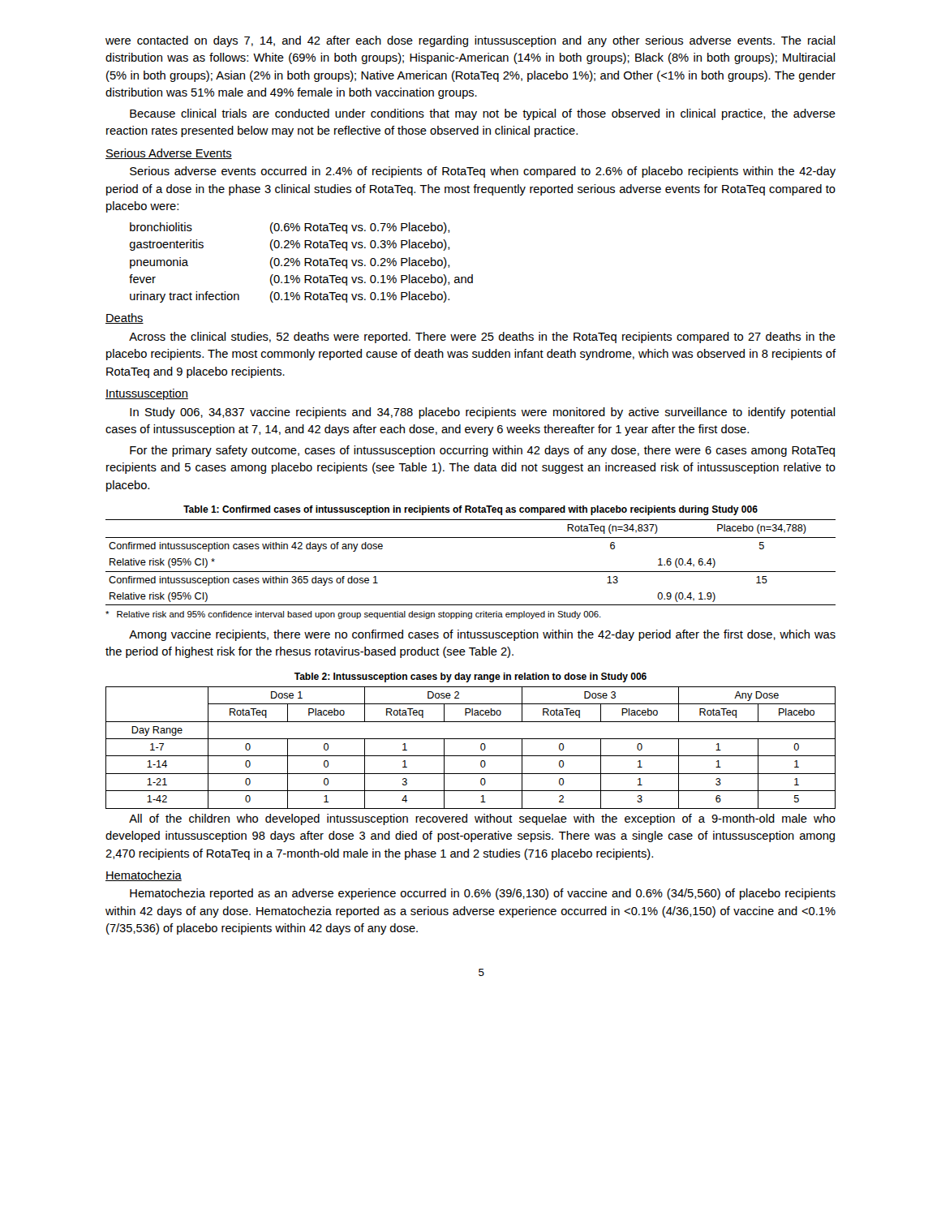were contacted on days 7, 14, and 42 after each dose regarding intussusception and any other serious adverse events. The racial distribution was as follows: White (69% in both groups); Hispanic-American (14% in both groups); Black (8% in both groups); Multiracial (5% in both groups); Asian (2% in both groups); Native American (RotaTeq 2%, placebo 1%); and Other (<1% in both groups). The gender distribution was 51% male and 49% female in both vaccination groups.
Because clinical trials are conducted under conditions that may not be typical of those observed in clinical practice, the adverse reaction rates presented below may not be reflective of those observed in clinical practice.
Serious Adverse Events
Serious adverse events occurred in 2.4% of recipients of RotaTeq when compared to 2.6% of placebo recipients within the 42-day period of a dose in the phase 3 clinical studies of RotaTeq. The most frequently reported serious adverse events for RotaTeq compared to placebo were:
| bronchiolitis | (0.6% RotaTeq vs. 0.7% Placebo), |
| gastroenteritis | (0.2% RotaTeq vs. 0.3% Placebo), |
| pneumonia | (0.2% RotaTeq vs. 0.2% Placebo), |
| fever | (0.1% RotaTeq vs. 0.1% Placebo), and |
| urinary tract infection | (0.1% RotaTeq vs. 0.1% Placebo). |
Deaths
Across the clinical studies, 52 deaths were reported. There were 25 deaths in the RotaTeq recipients compared to 27 deaths in the placebo recipients. The most commonly reported cause of death was sudden infant death syndrome, which was observed in 8 recipients of RotaTeq and 9 placebo recipients.
Intussusception
In Study 006, 34,837 vaccine recipients and 34,788 placebo recipients were monitored by active surveillance to identify potential cases of intussusception at 7, 14, and 42 days after each dose, and every 6 weeks thereafter for 1 year after the first dose.
For the primary safety outcome, cases of intussusception occurring within 42 days of any dose, there were 6 cases among RotaTeq recipients and 5 cases among placebo recipients (see Table 1). The data did not suggest an increased risk of intussusception relative to placebo.
Table 1: Confirmed cases of intussusception in recipients of RotaTeq as compared with placebo recipients during Study 006
| | RotaTeq (n=34,837) | Placebo (n=34,788) |
| --- | --- | --- |
| Confirmed intussusception cases within 42 days of any dose | 6 | 5 |
| Relative risk (95% CI) * | 1.6 (0.4, 6.4) |
| Confirmed intussusception cases within 365 days of dose 1 | 13 | 15 |
| Relative risk (95% CI) | 0.9 (0.4, 1.9) |
*Relative risk and 95% confidence interval based upon group sequential design stopping criteria employed in Study 006.
Among vaccine recipients, there were no confirmed cases of intussusception within the 42-day period after the first dose, which was the period of highest risk for the rhesus rotavirus-based product (see Table 2).
Table 2: Intussusception cases by day range in relation to dose in Study 006
| | Dose 1 | Dose 2 | Dose 3 | Any Dose |
| --- | --- | --- | --- | --- |
| RotaTeq | Placebo | RotaTeq | Placebo | RotaTeq | Placebo | RotaTeq | Placebo |
| Day Range | |
| 1-7 | 0 | 0 | 1 | 0 | 0 | 0 | 1 | 0 |
| 1-14 | 0 | 0 | 1 | 0 | 0 | 1 | 1 | 1 |
| 1-21 | 0 | 0 | 3 | 0 | 0 | 1 | 3 | 1 |
| 1-42 | 0 | 1 | 4 | 1 | 2 | 3 | 6 | 5 |
All of the children who developed intussusception recovered without sequelae with the exception of a 9-month-old male who developed intussusception 98 days after dose 3 and died of post-operative sepsis. There was a single case of intussusception among 2,470 recipients of RotaTeq in a 7-month-old male in the phase 1 and 2 studies (716 placebo recipients).
Hematochezia
Hematochezia reported as an adverse experience occurred in 0.6% (39/6,130) of vaccine and 0.6% (34/5,560) of placebo recipients within 42 days of any dose. Hematochezia reported as a serious adverse experience occurred in <0.1% (4/36,150) of vaccine and <0.1% (7/35,536) of placebo recipients within 42 days of any dose.
5